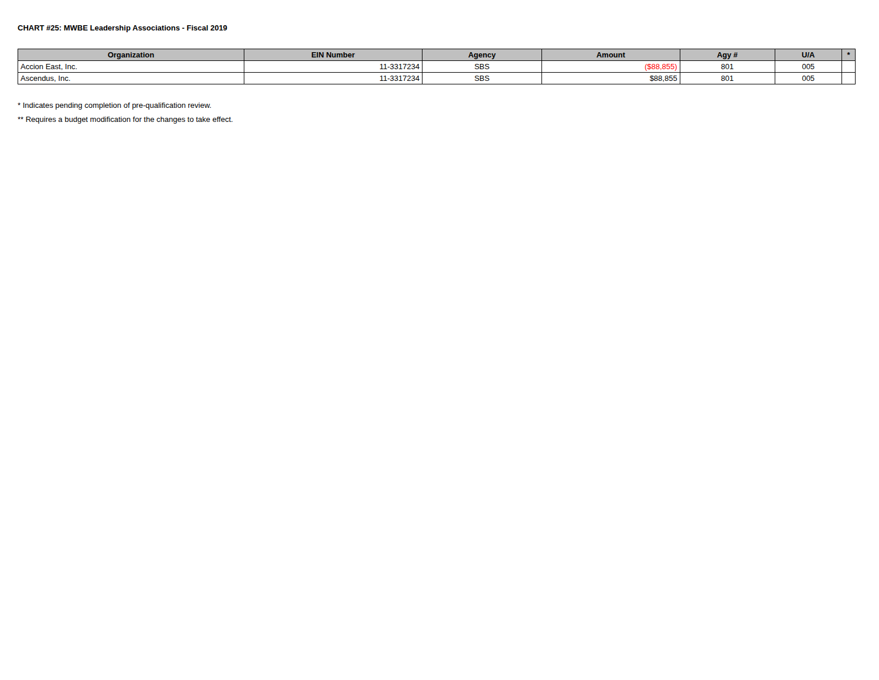CHART #25: MWBE Leadership Associations - Fiscal 2019
| Organization | EIN Number | Agency | Amount | Agy # | U/A | * |
| --- | --- | --- | --- | --- | --- | --- |
| Accion East, Inc. | 11-3317234 | SBS | ($88,855) | 801 | 005 | |
| Ascendus, Inc. | 11-3317234 | SBS | $88,855 | 801 | 005 | |
* Indicates pending completion of pre-qualification review.
** Requires a budget modification for the changes to take effect.